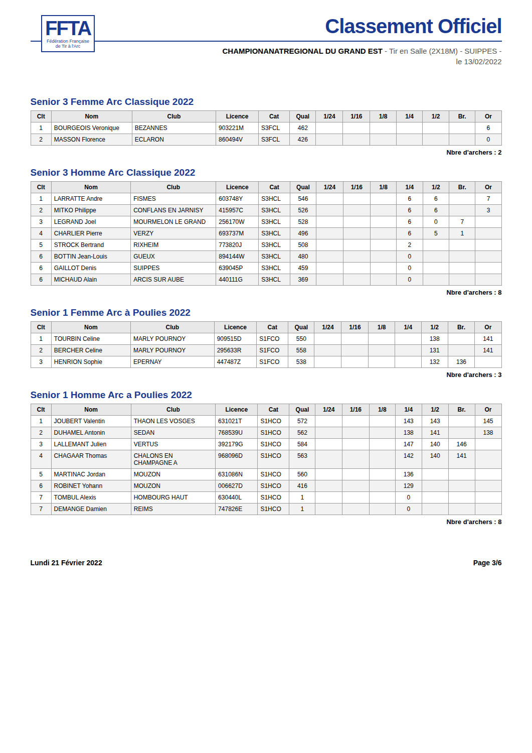FFTA
Fédération Française
de Tir à l'Arc
Classement Officiel
CHAMPIONANATREGIONAL DU GRAND EST - Tir en Salle (2X18M) - SUIPPES -
le 13/02/2022
Senior 3 Femme Arc Classique 2022
| Clt | Nom | Club | Licence | Cat | Qual | 1/24 | 1/16 | 1/8 | 1/4 | 1/2 | Br. | Or |
| --- | --- | --- | --- | --- | --- | --- | --- | --- | --- | --- | --- | --- |
| 1 | BOURGEOIS Veronique | BEZANNES | 903221M | S3FCL | 462 | | | | | | | 6 |
| 2 | MASSON Florence | ECLARON | 860494V | S3FCL | 426 | | | | | | | 0 |
Nbre d'archers : 2
Senior 3 Homme Arc Classique 2022
| Clt | Nom | Club | Licence | Cat | Qual | 1/24 | 1/16 | 1/8 | 1/4 | 1/2 | Br. | Or |
| --- | --- | --- | --- | --- | --- | --- | --- | --- | --- | --- | --- | --- |
| 1 | LARRATTE Andre | FISMES | 603748Y | S3HCL | 546 | | | | 6 | 6 | | 7 |
| 2 | MITKO Philippe | CONFLANS EN JARNISY | 415957C | S3HCL | 526 | | | | 6 | 6 | | 3 |
| 3 | LEGRAND Joel | MOURMELON LE GRAND | 256170W | S3HCL | 528 | | | | 6 | 0 | 7 | |
| 4 | CHARLIER Pierre | VERZY | 693737M | S3HCL | 496 | | | | 6 | 5 | 1 | |
| 5 | STROCK Bertrand | RIXHEIM | 773820J | S3HCL | 508 | | | | 2 | | | |
| 6 | BOTTIN Jean-Louis | GUEUX | 894144W | S3HCL | 480 | | | | 0 | | | |
| 6 | GAILLOT Denis | SUIPPES | 639045P | S3HCL | 459 | | | | 0 | | | |
| 6 | MICHAUD Alain | ARCIS SUR AUBE | 440111G | S3HCL | 369 | | | | 0 | | | |
Nbre d'archers : 8
Senior 1 Femme Arc à Poulies 2022
| Clt | Nom | Club | Licence | Cat | Qual | 1/24 | 1/16 | 1/8 | 1/4 | 1/2 | Br. | Or |
| --- | --- | --- | --- | --- | --- | --- | --- | --- | --- | --- | --- | --- |
| 1 | TOURBIN Celine | MARLY POURNOY | 909515D | S1FCO | 550 | | | | | 138 | | 141 |
| 2 | BERCHER Celine | MARLY POURNOY | 295633R | S1FCO | 558 | | | | | 131 | | 141 |
| 3 | HENRION Sophie | EPERNAY | 447487Z | S1FCO | 538 | | | | | 132 | 136 | |
Nbre d'archers : 3
Senior 1 Homme Arc a Poulies 2022
| Clt | Nom | Club | Licence | Cat | Qual | 1/24 | 1/16 | 1/8 | 1/4 | 1/2 | Br. | Or |
| --- | --- | --- | --- | --- | --- | --- | --- | --- | --- | --- | --- | --- |
| 1 | JOUBERT Valentin | THAON LES VOSGES | 631021T | S1HCO | 572 | | | | 143 | 143 | | 145 |
| 2 | DUHAMEL Antonin | SEDAN | 768539U | S1HCO | 562 | | | | 138 | 141 | | 138 |
| 3 | LALLEMANT Julien | VERTUS | 392179G | S1HCO | 584 | | | | 147 | 140 | 146 | |
| 4 | CHAGAAR Thomas | CHALONS EN CHAMPAGNE A | 968096D | S1HCO | 563 | | | | 142 | 140 | 141 | |
| 5 | MARTINAC Jordan | MOUZON | 631086N | S1HCO | 560 | | | | 136 | | | |
| 6 | ROBINET Yohann | MOUZON | 006627D | S1HCO | 416 | | | | 129 | | | |
| 7 | TOMBUL Alexis | HOMBOURG HAUT | 630440L | S1HCO | 1 | | | | 0 | | | |
| 7 | DEMANGE Damien | REIMS | 747826E | S1HCO | 1 | | | | 0 | | | |
Nbre d'archers : 8
Lundi 21 Février 2022
Page 3/6